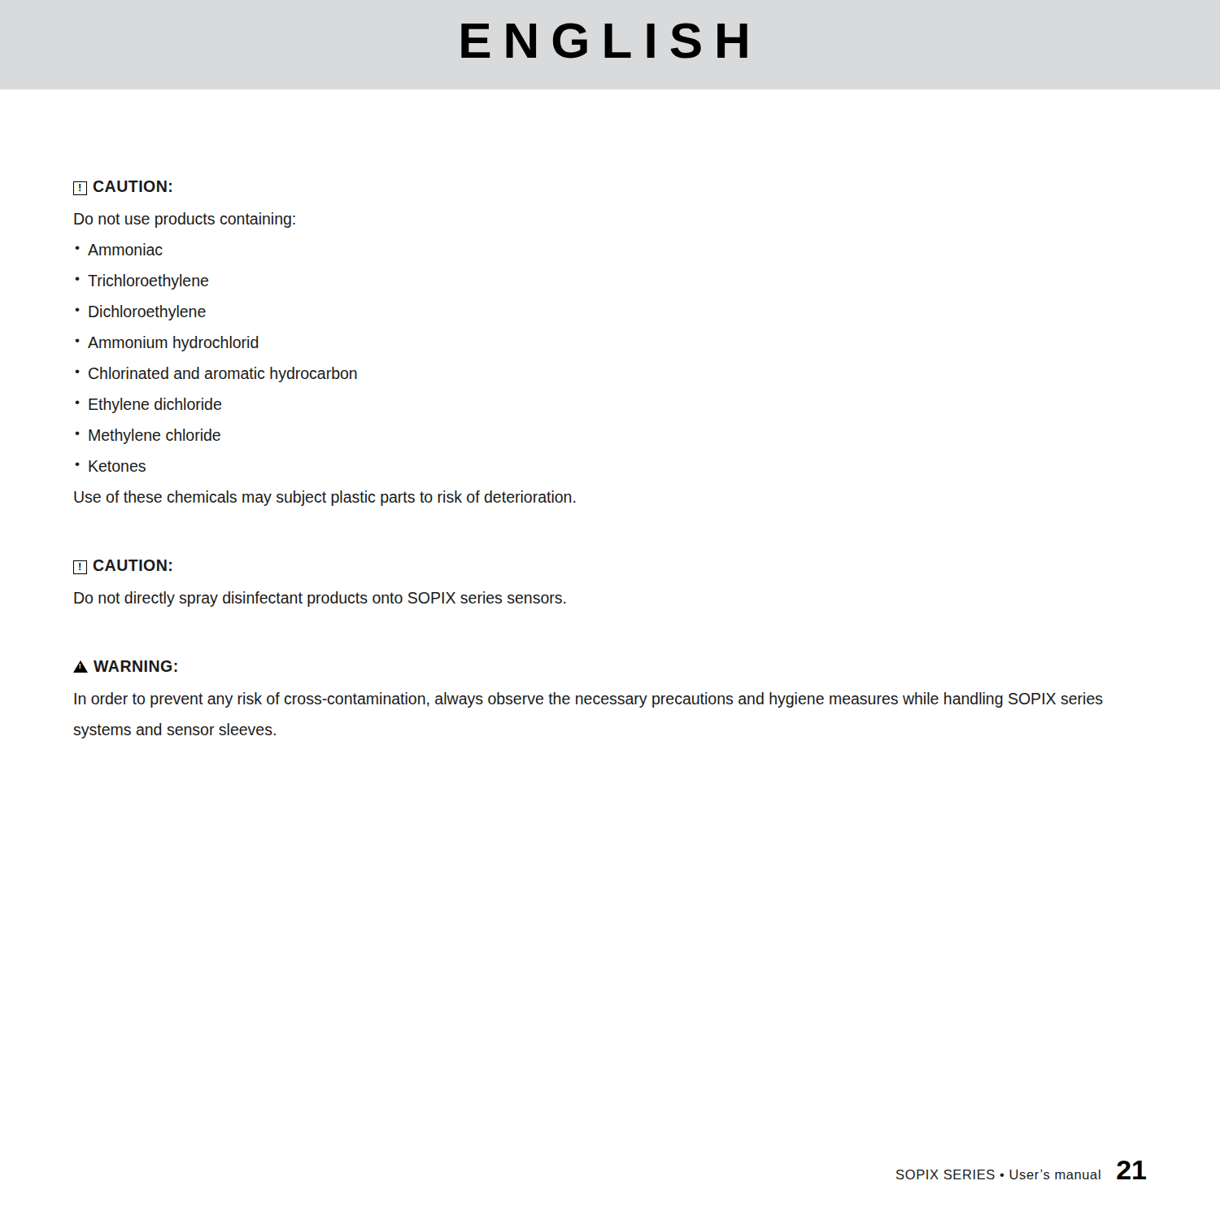ENGLISH
!CAUTION:
Do not use products containing:
Ammoniac
Trichloroethylene
Dichloroethylene
Ammonium hydrochlorid
Chlorinated and aromatic hydrocarbon
Ethylene dichloride
Methylene chloride
Ketones
Use of these chemicals may subject plastic parts to risk of deterioration.
!CAUTION:
Do not directly spray disinfectant products onto SOPIX series sensors.
WARNING:
In order to prevent any risk of cross-contamination, always observe the necessary precautions and hygiene measures while handling SOPIX series systems and sensor sleeves.
SOPIX SERIES • User’s manual 21